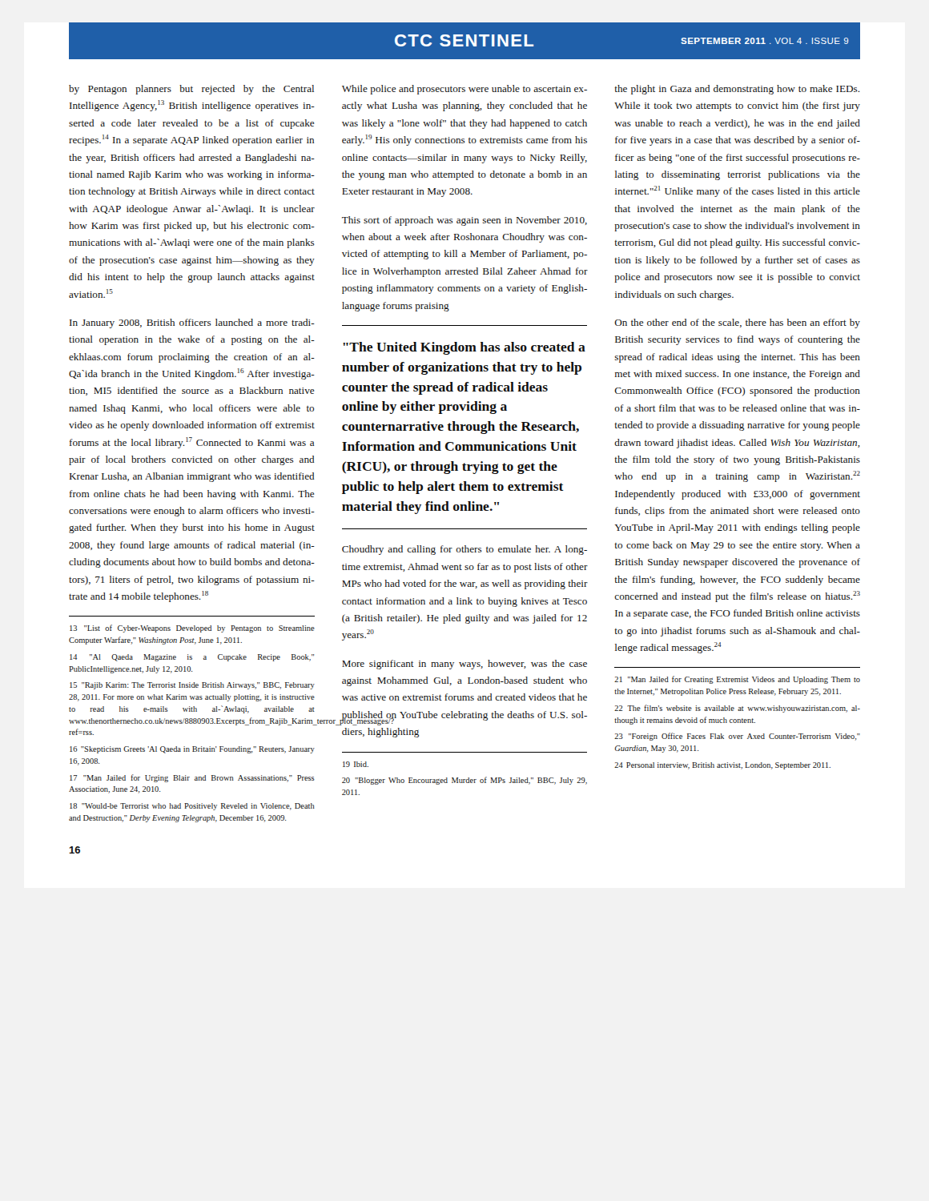CTC Sentinel
SEPTEMBER 2011 . VOL 4 . ISSUE 9
by Pentagon planners but rejected by the Central Intelligence Agency,13 British intelligence operatives inserted a code later revealed to be a list of cupcake recipes.14 In a separate AQAP linked operation earlier in the year, British officers had arrested a Bangladeshi national named Rajib Karim who was working in information technology at British Airways while in direct contact with AQAP ideologue Anwar al-`Awlaqi. It is unclear how Karim was first picked up, but his electronic communications with al-`Awlaqi were one of the main planks of the prosecution's case against him—showing as they did his intent to help the group launch attacks against aviation.15
In January 2008, British officers launched a more traditional operation in the wake of a posting on the al-ekhlaas.com forum proclaiming the creation of an al-Qa`ida branch in the United Kingdom.16 After investigation, MI5 identified the source as a Blackburn native named Ishaq Kanmi, who local officers were able to video as he openly downloaded information off extremist forums at the local library.17 Connected to Kanmi was a pair of local brothers convicted on other charges and Krenar Lusha, an Albanian immigrant who was identified from online chats he had been having with Kanmi. The conversations were enough to alarm officers who investigated further. When they burst into his home in August 2008, they found large amounts of radical material (including documents about how to build bombs and detonators), 71 liters of petrol, two kilograms of potassium nitrate and 14 mobile telephones.18
13 "List of Cyber-Weapons Developed by Pentagon to Streamline Computer Warfare," Washington Post, June 1, 2011.
14 "Al Qaeda Magazine is a Cupcake Recipe Book," PublicIntelligence.net, July 12, 2010.
15 "Rajib Karim: The Terrorist Inside British Airways," BBC, February 28, 2011. For more on what Karim was actually plotting, it is instructive to read his e-mails with al-`Awlaqi, available at www.thenorthernecho.co.uk/news/8880903.Excerpts_from_Rajib_Karim_terror_plot_messages/?ref=rss.
16 "Skepticism Greets 'Al Qaeda in Britain' Founding," Reuters, January 16, 2008.
17 "Man Jailed for Urging Blair and Brown Assassinations," Press Association, June 24, 2010.
18 "Would-be Terrorist who had Positively Reveled in Violence, Death and Destruction," Derby Evening Telegraph, December 16, 2009.
While police and prosecutors were unable to ascertain exactly what Lusha was planning, they concluded that he was likely a "lone wolf" that they had happened to catch early.19 His only connections to extremists came from his online contacts—similar in many ways to Nicky Reilly, the young man who attempted to detonate a bomb in an Exeter restaurant in May 2008.
This sort of approach was again seen in November 2010, when about a week after Roshonara Choudhry was convicted of attempting to kill a Member of Parliament, police in Wolverhampton arrested Bilal Zaheer Ahmad for posting inflammatory comments on a variety of English-language forums praising
"The United Kingdom has also created a number of organizations that try to help counter the spread of radical ideas online by either providing a counternarrative through the Research, Information and Communications Unit (RICU), or through trying to get the public to help alert them to extremist material they find online."
Choudhry and calling for others to emulate her. A long-time extremist, Ahmad went so far as to post lists of other MPs who had voted for the war, as well as providing their contact information and a link to buying knives at Tesco (a British retailer). He pled guilty and was jailed for 12 years.20
More significant in many ways, however, was the case against Mohammed Gul, a London-based student who was active on extremist forums and created videos that he published on YouTube celebrating the deaths of U.S. soldiers, highlighting
19 Ibid.
20 "Blogger Who Encouraged Murder of MPs Jailed," BBC, July 29, 2011.
the plight in Gaza and demonstrating how to make IEDs. While it took two attempts to convict him (the first jury was unable to reach a verdict), he was in the end jailed for five years in a case that was described by a senior officer as being "one of the first successful prosecutions relating to disseminating terrorist publications via the internet."21 Unlike many of the cases listed in this article that involved the internet as the main plank of the prosecution's case to show the individual's involvement in terrorism, Gul did not plead guilty. His successful conviction is likely to be followed by a further set of cases as police and prosecutors now see it is possible to convict individuals on such charges.
On the other end of the scale, there has been an effort by British security services to find ways of countering the spread of radical ideas using the internet. This has been met with mixed success. In one instance, the Foreign and Commonwealth Office (FCO) sponsored the production of a short film that was to be released online that was intended to provide a dissuading narrative for young people drawn toward jihadist ideas. Called Wish You Waziristan, the film told the story of two young British-Pakistanis who end up in a training camp in Waziristan.22 Independently produced with £33,000 of government funds, clips from the animated short were released onto YouTube in April-May 2011 with endings telling people to come back on May 29 to see the entire story. When a British Sunday newspaper discovered the provenance of the film's funding, however, the FCO suddenly became concerned and instead put the film's release on hiatus.23 In a separate case, the FCO funded British online activists to go into jihadist forums such as al-Shamouk and challenge radical messages.24
21 "Man Jailed for Creating Extremist Videos and Uploading Them to the Internet," Metropolitan Police Press Release, February 25, 2011.
22 The film's website is available at www.wishyouwaziristan.com, although it remains devoid of much content.
23 "Foreign Office Faces Flak over Axed Counter-Terrorism Video," Guardian, May 30, 2011.
24 Personal interview, British activist, London, September 2011.
16